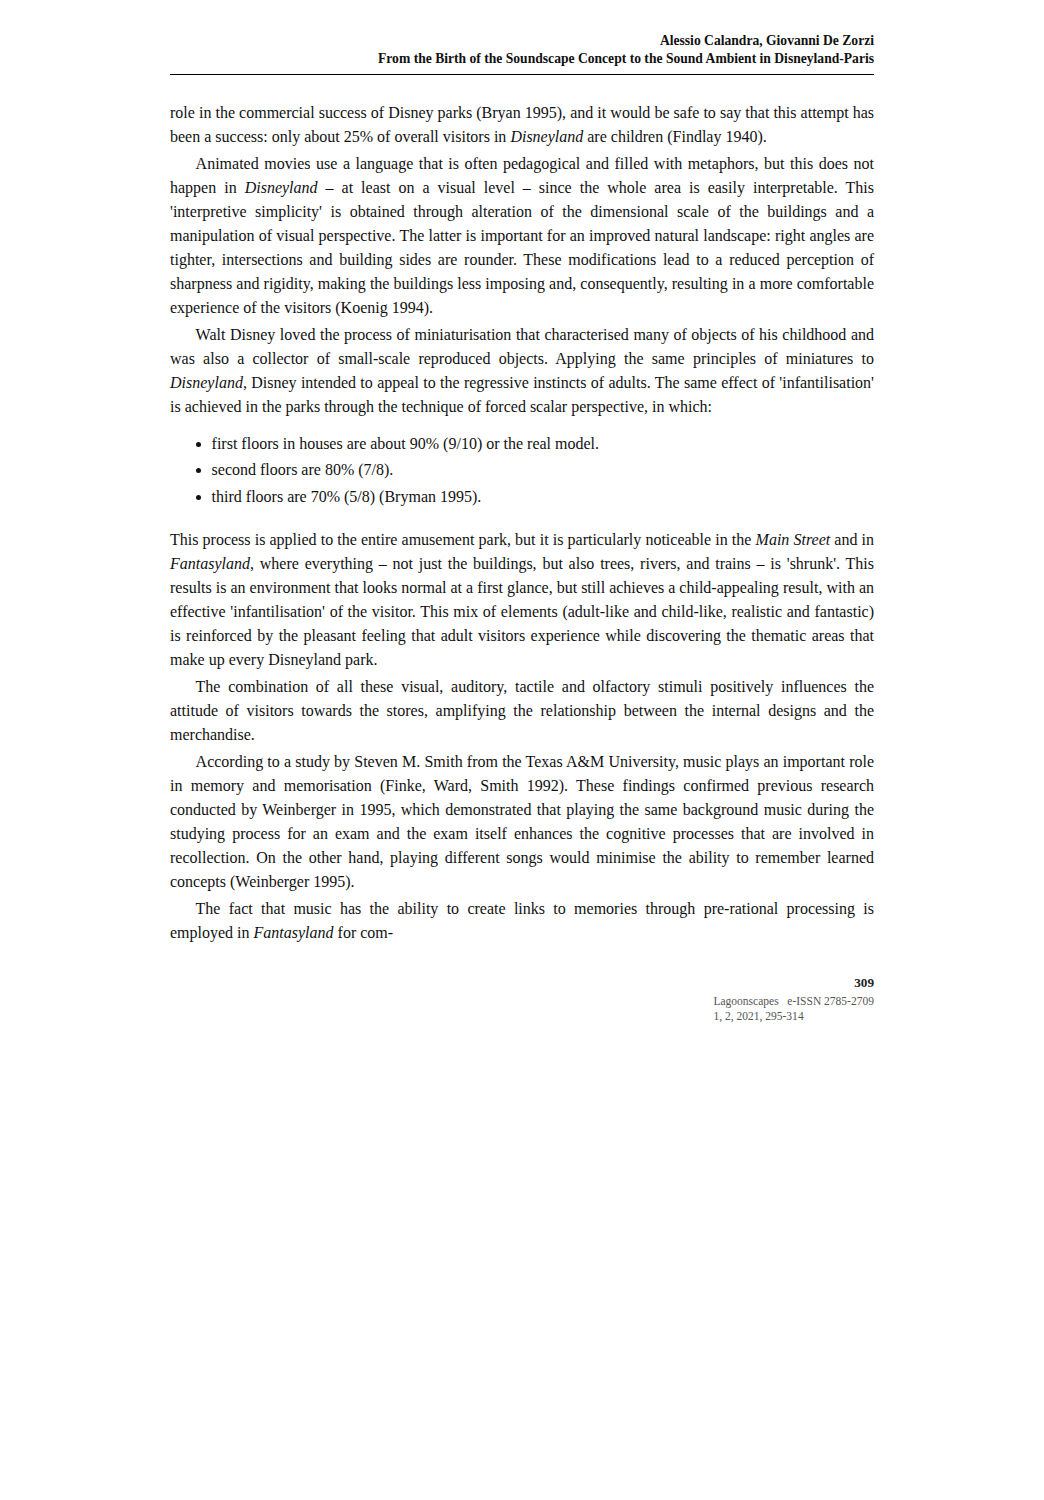Alessio Calandra, Giovanni De Zorzi
From the Birth of the Soundscape Concept to the Sound Ambient in Disneyland-Paris
role in the commercial success of Disney parks (Bryan 1995), and it would be safe to say that this attempt has been a success: only about 25% of overall visitors in Disneyland are children (Findlay 1940).
Animated movies use a language that is often pedagogical and filled with metaphors, but this does not happen in Disneyland – at least on a visual level – since the whole area is easily interpretable. This 'interpretive simplicity' is obtained through alteration of the dimensional scale of the buildings and a manipulation of visual perspective. The latter is important for an improved natural landscape: right angles are tighter, intersections and building sides are rounder. These modifications lead to a reduced perception of sharpness and rigidity, making the buildings less imposing and, consequently, resulting in a more comfortable experience of the visitors (Koenig 1994).
Walt Disney loved the process of miniaturisation that characterised many of objects of his childhood and was also a collector of small-scale reproduced objects. Applying the same principles of miniatures to Disneyland, Disney intended to appeal to the regressive instincts of adults. The same effect of 'infantilisation' is achieved in the parks through the technique of forced scalar perspective, in which:
first floors in houses are about 90% (9/10) or the real model.
second floors are 80% (7/8).
third floors are 70% (5/8) (Bryman 1995).
This process is applied to the entire amusement park, but it is particularly noticeable in the Main Street and in Fantasyland, where everything – not just the buildings, but also trees, rivers, and trains – is 'shrunk'. This results is an environment that looks normal at a first glance, but still achieves a child-appealing result, with an effective 'infantilisation' of the visitor. This mix of elements (adult-like and child-like, realistic and fantastic) is reinforced by the pleasant feeling that adult visitors experience while discovering the thematic areas that make up every Disneyland park.
The combination of all these visual, auditory, tactile and olfactory stimuli positively influences the attitude of visitors towards the stores, amplifying the relationship between the internal designs and the merchandise.
According to a study by Steven M. Smith from the Texas A&M University, music plays an important role in memory and memorisation (Finke, Ward, Smith 1992). These findings confirmed previous research conducted by Weinberger in 1995, which demonstrated that playing the same background music during the studying process for an exam and the exam itself enhances the cognitive processes that are involved in recollection. On the other hand, playing different songs would minimise the ability to remember learned concepts (Weinberger 1995).
The fact that music has the ability to create links to memories through pre-rational processing is employed in Fantasyland for com-
309 Lagoonscapes e-ISSN 2785-2709
1, 2, 2021, 295-314